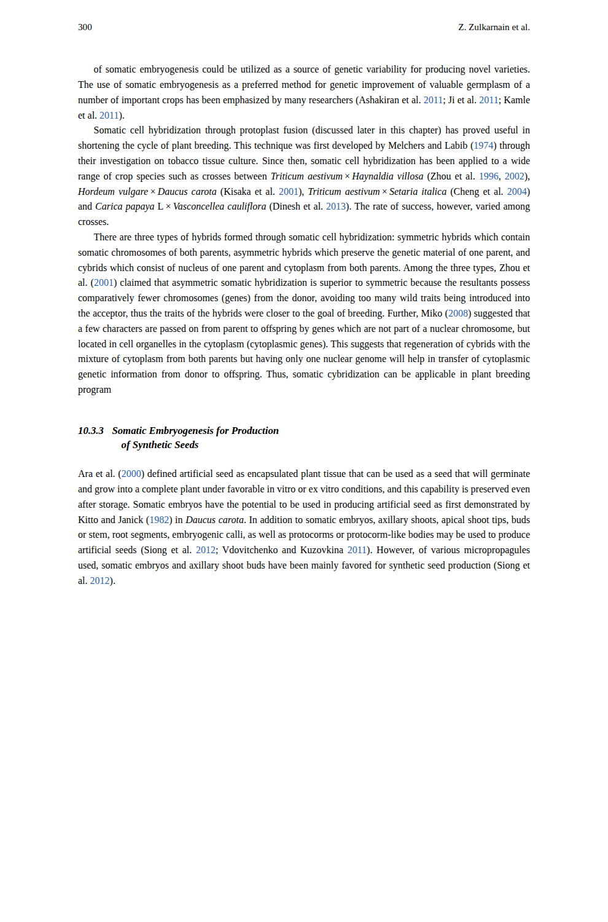300 Z. Zulkarnain et al.
of somatic embryogenesis could be utilized as a source of genetic variability for producing novel varieties. The use of somatic embryogenesis as a preferred method for genetic improvement of valuable germplasm of a number of important crops has been emphasized by many researchers (Ashakiran et al. 2011; Ji et al. 2011; Kamle et al. 2011).
Somatic cell hybridization through protoplast fusion (discussed later in this chapter) has proved useful in shortening the cycle of plant breeding. This technique was first developed by Melchers and Labib (1974) through their investigation on tobacco tissue culture. Since then, somatic cell hybridization has been applied to a wide range of crop species such as crosses between Triticum aestivum × Haynaldia villosa (Zhou et al. 1996, 2002), Hordeum vulgare × Daucus carota (Kisaka et al. 2001), Triticum aestivum × Setaria italica (Cheng et al. 2004) and Carica papaya L × Vasconcellea cauliflora (Dinesh et al. 2013). The rate of success, however, varied among crosses.
There are three types of hybrids formed through somatic cell hybridization: symmetric hybrids which contain somatic chromosomes of both parents, asymmetric hybrids which preserve the genetic material of one parent, and cybrids which consist of nucleus of one parent and cytoplasm from both parents. Among the three types, Zhou et al. (2001) claimed that asymmetric somatic hybridization is superior to symmetric because the resultants possess comparatively fewer chromosomes (genes) from the donor, avoiding too many wild traits being introduced into the acceptor, thus the traits of the hybrids were closer to the goal of breeding. Further, Miko (2008) suggested that a few characters are passed on from parent to offspring by genes which are not part of a nuclear chromosome, but located in cell organelles in the cytoplasm (cytoplasmic genes). This suggests that regeneration of cybrids with the mixture of cytoplasm from both parents but having only one nuclear genome will help in transfer of cytoplasmic genetic information from donor to offspring. Thus, somatic cybridization can be applicable in plant breeding program
10.3.3 Somatic Embryogenesis for Productionof Synthetic Seeds
Ara et al. (2000) defined artificial seed as encapsulated plant tissue that can be used as a seed that will germinate and grow into a complete plant under favorable in vitro or ex vitro conditions, and this capability is preserved even after storage. Somatic embryos have the potential to be used in producing artificial seed as first demonstrated by Kitto and Janick (1982) in Daucus carota. In addition to somatic embryos, axillary shoots, apical shoot tips, buds or stem, root segments, embryogenic calli, as well as protocorms or protocorm-like bodies may be used to produce artificial seeds (Siong et al. 2012; Vdovitchenko and Kuzovkina 2011). However, of various micropropagules used, somatic embryos and axillary shoot buds have been mainly favored for synthetic seed production (Siong et al. 2012).